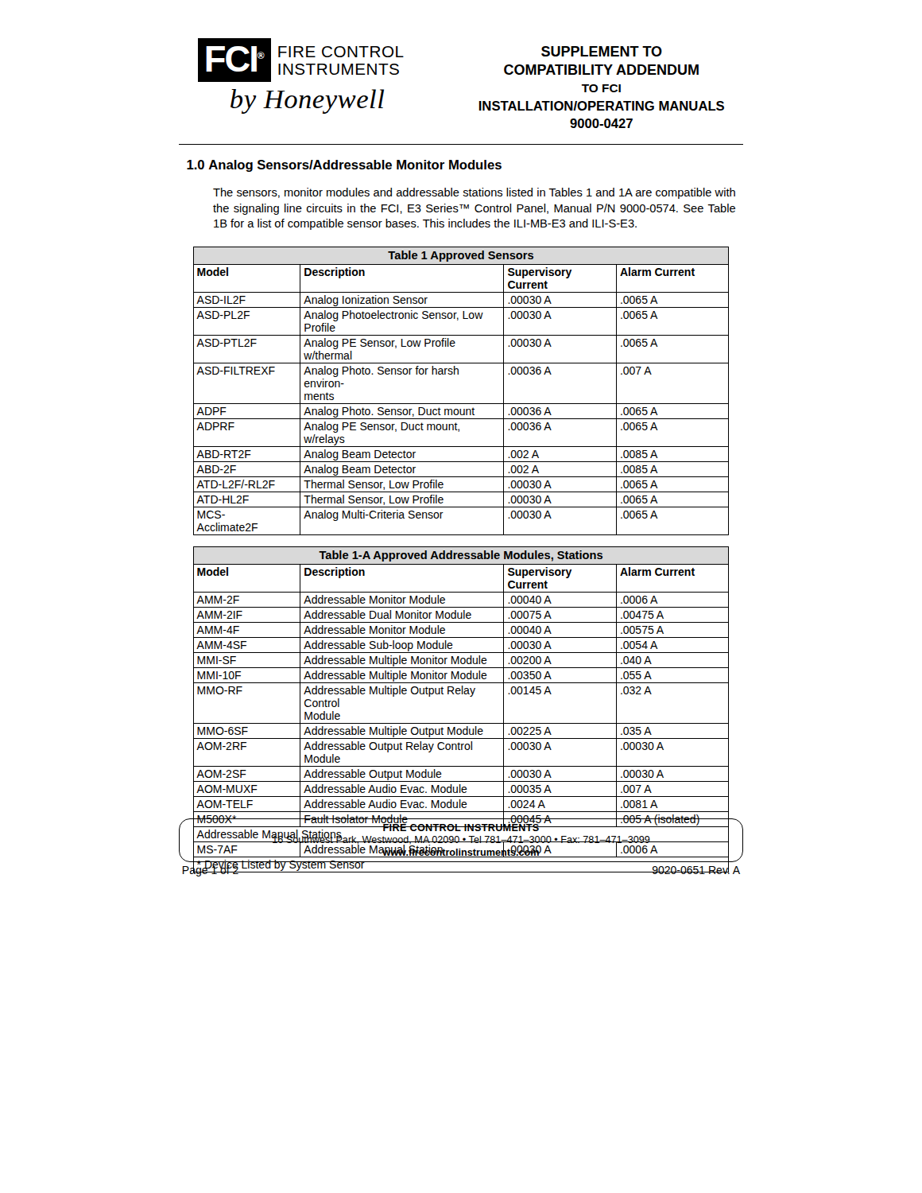FCI®
FIRE CONTROL
INSTRUMENTS
by Honeywell
SUPPLEMENT TO
COMPATIBILITY ADDENDUM
TO FCI
INSTALLATION/OPERATING MANUALS 9000-0427
1.0 Analog Sensors/Addressable Monitor Modules
The sensors, monitor modules and addressable stations listed in Tables 1 and 1A are compatible with the signaling line circuits in the FCI, E3 Series™ Control Panel, Manual P/N 9000-0574. See Table 1B for a list of compatible sensor bases. This includes the ILI-MB-E3 and ILI-S-E3.
Table 1 Approved Sensors
| Model | Description | Supervisory Current | Alarm Current |
| --- | --- | --- | --- |
| ASD-IL2F | Analog Ionization Sensor | .00030 A | .0065 A |
| ASD-PL2F | Analog Photoelectronic Sensor, Low Profile | .00030 A | .0065 A |
| ASD-PTL2F | Analog PE Sensor, Low Profile w/thermal | .00030 A | .0065 A |
| ASD-FILTREXF | Analog Photo. Sensor for harsh environ- ments | .00036 A | .007 A |
| ADPF | Analog Photo. Sensor, Duct mount | .00036 A | .0065 A |
| ADPRF | Analog PE Sensor, Duct mount, w/relays | .00036 A | .0065 A |
| ABD-RT2F | Analog Beam Detector | .002 A | .0085 A |
| ABD-2F | Analog Beam Detector | .002 A | .0085 A |
| ATD-L2F/-RL2F | Thermal Sensor, Low Profile | .00030 A | .0065 A |
| ATD-HL2F | Thermal Sensor, Low Profile | .00030 A | .0065 A |
| MCS- Acclimate2F | Analog Multi-Criteria Sensor | .00030 A | .0065 A |
Table 1-A Approved Addressable Modules, Stations
| Model | Description | Supervisory Current | Alarm Current |
| --- | --- | --- | --- |
| AMM-2F | Addressable Monitor Module | .00040 A | .0006 A |
| AMM-2IF | Addressable Dual Monitor Module | .00075 A | .00475 A |
| AMM-4F | Addressable Monitor Module | .00040 A | .00575 A |
| AMM-4SF | Addressable Sub-loop Module | .00030 A | .0054 A |
| MMI-SF | Addressable Multiple Monitor Module | .00200 A | .040 A |
| MMI-10F | Addressable Multiple Monitor Module | .00350 A | .055 A |
| MMO-RF | Addressable Multiple Output Relay Control Module | .00145 A | .032 A |
| MMO-6SF | Addressable Multiple Output Module | .00225 A | .035 A |
| AOM-2RF | Addressable Output Relay Control Module | .00030 A | .00030 A |
| AOM-2SF | Addressable Output Module | .00030 A | .00030 A |
| AOM-MUXF | Addressable Audio Evac. Module | .00035 A | .007 A |
| AOM-TELF | Addressable Audio Evac. Module | .0024 A | .0081 A |
| M500X* | Fault Isolator Module | .00045 A | .005 A (isolated) |
| Addressable Manual Stations |
| MS-7AF | Addressable Manual Station | .00030 A | .0006 A |
| * Device Listed by System Sensor |
FIRE CONTROL INSTRUMENTS
16 Southwest Park, Westwood, MA 02090 • Tel 781–471–3000 • Fax: 781–471–3099
www.firecontrolinstruments.com
Page 1 of 2 9020-0651 Rev. A